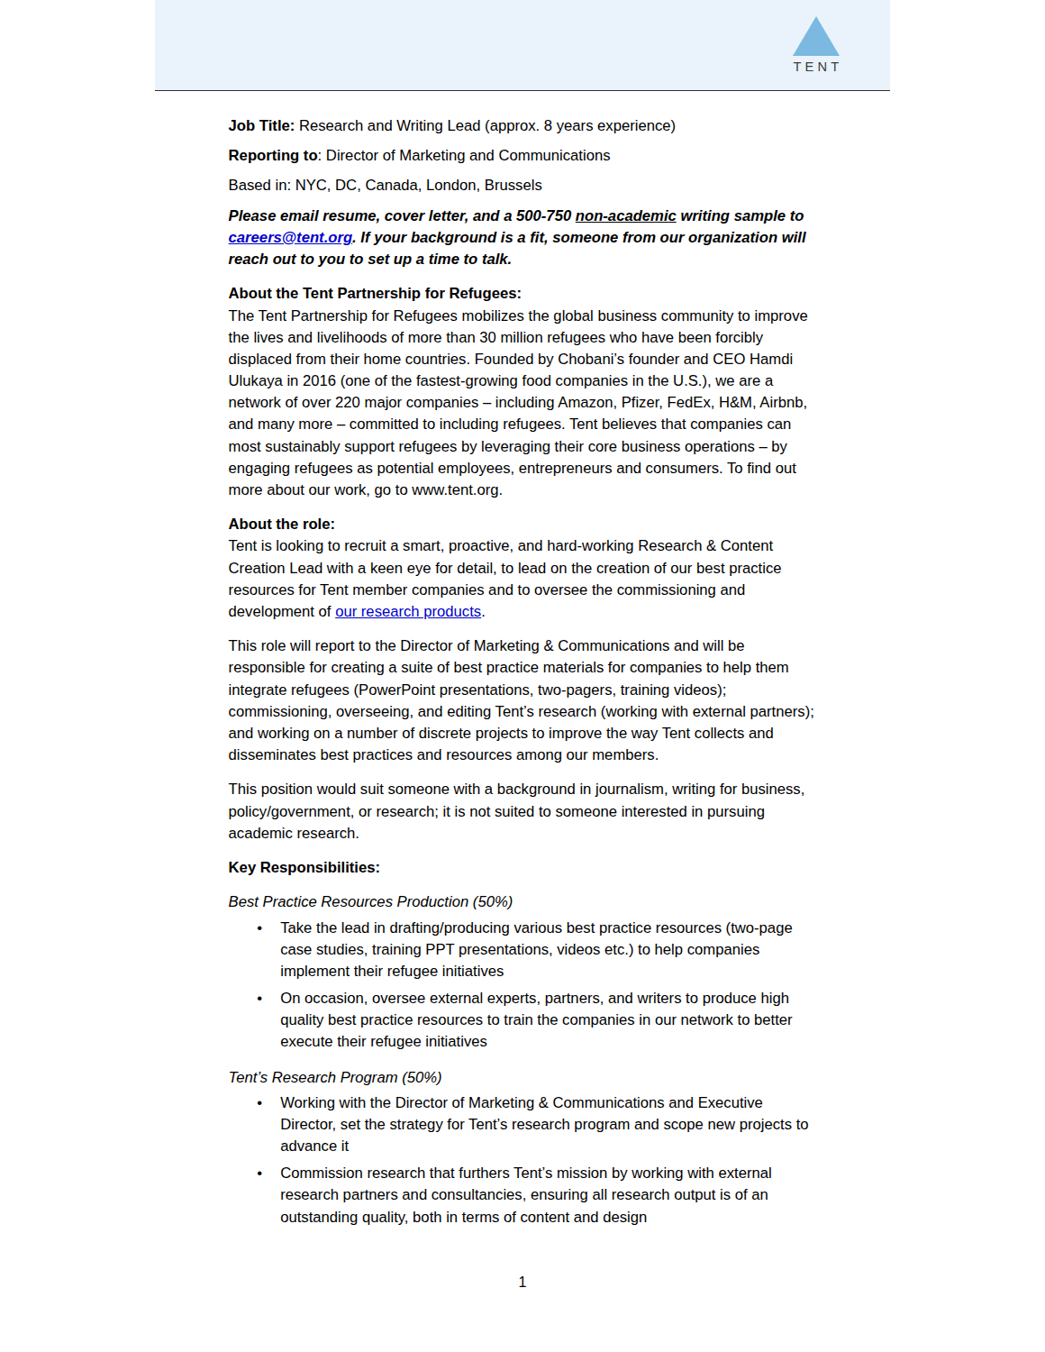TENT
Job Title: Research and Writing Lead (approx. 8 years experience)
Reporting to: Director of Marketing and Communications
Based in: NYC, DC, Canada, London, Brussels
Please email resume, cover letter, and a 500-750 non-academic writing sample to careers@tent.org. If your background is a fit, someone from our organization will reach out to you to set up a time to talk.
About the Tent Partnership for Refugees:
The Tent Partnership for Refugees mobilizes the global business community to improve the lives and livelihoods of more than 30 million refugees who have been forcibly displaced from their home countries. Founded by Chobani’s founder and CEO Hamdi Ulukaya in 2016 (one of the fastest-growing food companies in the U.S.), we are a network of over 220 major companies – including Amazon, Pfizer, FedEx, H&M, Airbnb, and many more – committed to including refugees. Tent believes that companies can most sustainably support refugees by leveraging their core business operations – by engaging refugees as potential employees, entrepreneurs and consumers. To find out more about our work, go to www.tent.org.
About the role:
Tent is looking to recruit a smart, proactive, and hard-working Research & Content Creation Lead with a keen eye for detail, to lead on the creation of our best practice resources for Tent member companies and to oversee the commissioning and development of our research products.
This role will report to the Director of Marketing & Communications and will be responsible for creating a suite of best practice materials for companies to help them integrate refugees (PowerPoint presentations, two-pagers, training videos); commissioning, overseeing, and editing Tent’s research (working with external partners); and working on a number of discrete projects to improve the way Tent collects and disseminates best practices and resources among our members.
This position would suit someone with a background in journalism, writing for business, policy/government, or research; it is not suited to someone interested in pursuing academic research.
Key Responsibilities:
Best Practice Resources Production (50%)
Take the lead in drafting/producing various best practice resources (two-page case studies, training PPT presentations, videos etc.) to help companies implement their refugee initiatives
On occasion, oversee external experts, partners, and writers to produce high quality best practice resources to train the companies in our network to better execute their refugee initiatives
Tent’s Research Program (50%)
Working with the Director of Marketing & Communications and Executive Director, set the strategy for Tent’s research program and scope new projects to advance it
Commission research that furthers Tent’s mission by working with external research partners and consultancies, ensuring all research output is of an outstanding quality, both in terms of content and design
1